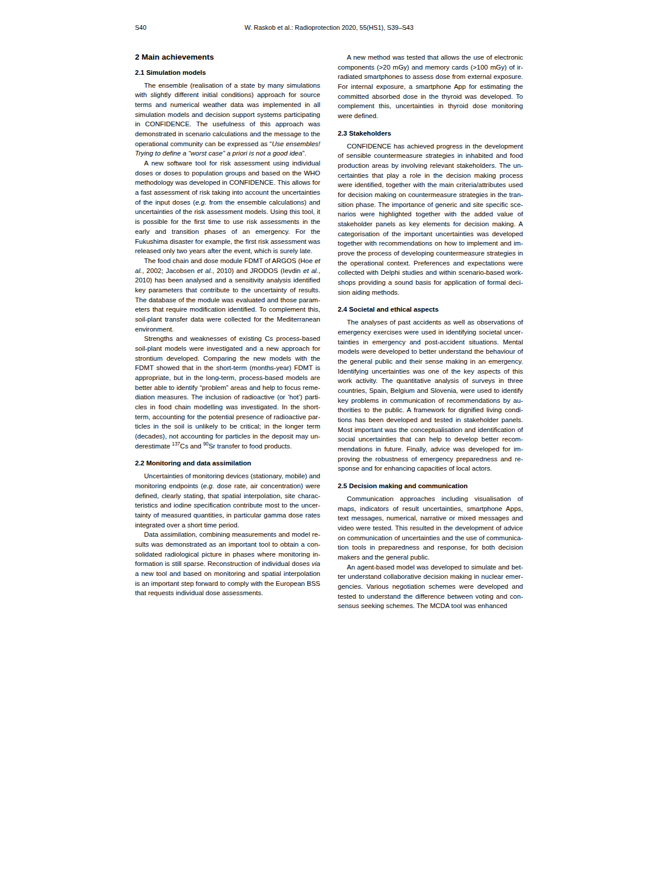S40
W. Raskob et al.: Radioprotection 2020, 55(HS1), S39–S43
2 Main achievements
2.1 Simulation models
The ensemble (realisation of a state by many simulations with slightly different initial conditions) approach for source terms and numerical weather data was implemented in all simulation models and decision support systems participating in CONFIDENCE. The usefulness of this approach was demonstrated in scenario calculations and the message to the operational community can be expressed as “Use ensembles! Trying to define a “worst case” a priori is not a good idea”.
A new software tool for risk assessment using individual doses or doses to population groups and based on the WHO methodology was developed in CONFIDENCE. This allows for a fast assessment of risk taking into account the uncertainties of the input doses (e.g. from the ensemble calculations) and uncertainties of the risk assessment models. Using this tool, it is possible for the first time to use risk assessments in the early and transition phases of an emergency. For the Fukushima disaster for example, the first risk assessment was released only two years after the event, which is surely late.
The food chain and dose module FDMT of ARGOS (Hoe et al., 2002; Jacobsen et al., 2010) and JRODOS (Ievdin et al., 2010) has been analysed and a sensitivity analysis identified key parameters that contribute to the uncertainty of results. The database of the module was evaluated and those parameters that require modification identified. To complement this, soil-plant transfer data were collected for the Mediterranean environment.
Strengths and weaknesses of existing Cs process-based soil-plant models were investigated and a new approach for strontium developed. Comparing the new models with the FDMT showed that in the short-term (months-year) FDMT is appropriate, but in the long-term, process-based models are better able to identify “problem” areas and help to focus remediation measures. The inclusion of radioactive (or ‘hot’) particles in food chain modelling was investigated. In the short-term, accounting for the potential presence of radioactive particles in the soil is unlikely to be critical; in the longer term (decades), not accounting for particles in the deposit may underestimate 137Cs and 90Sr transfer to food products.
2.2 Monitoring and data assimilation
Uncertainties of monitoring devices (stationary, mobile) and monitoring endpoints (e.g. dose rate, air concentration) were defined, clearly stating, that spatial interpolation, site characteristics and iodine specification contribute most to the uncertainty of measured quantities, in particular gamma dose rates integrated over a short time period.
Data assimilation, combining measurements and model results was demonstrated as an important tool to obtain a consolidated radiological picture in phases where monitoring information is still sparse. Reconstruction of individual doses via a new tool and based on monitoring and spatial interpolation is an important step forward to comply with the European BSS that requests individual dose assessments.
A new method was tested that allows the use of electronic components (>20 mGy) and memory cards (>100 mGy) of irradiated smartphones to assess dose from external exposure. For internal exposure, a smartphone App for estimating the committed absorbed dose in the thyroid was developed. To complement this, uncertainties in thyroid dose monitoring were defined.
2.3 Stakeholders
CONFIDENCE has achieved progress in the development of sensible countermeasure strategies in inhabited and food production areas by involving relevant stakeholders. The uncertainties that play a role in the decision making process were identified, together with the main criteria/attributes used for decision making on countermeasure strategies in the transition phase. The importance of generic and site specific scenarios were highlighted together with the added value of stakeholder panels as key elements for decision making. A categorisation of the important uncertainties was developed together with recommendations on how to implement and improve the process of developing countermeasure strategies in the operational context. Preferences and expectations were collected with Delphi studies and within scenario-based workshops providing a sound basis for application of formal decision aiding methods.
2.4 Societal and ethical aspects
The analyses of past accidents as well as observations of emergency exercises were used in identifying societal uncertainties in emergency and post-accident situations. Mental models were developed to better understand the behaviour of the general public and their sense making in an emergency. Identifying uncertainties was one of the key aspects of this work activity. The quantitative analysis of surveys in three countries, Spain, Belgium and Slovenia, were used to identify key problems in communication of recommendations by authorities to the public. A framework for dignified living conditions has been developed and tested in stakeholder panels. Most important was the conceptualisation and identification of social uncertainties that can help to develop better recommendations in future. Finally, advice was developed for improving the robustness of emergency preparedness and response and for enhancing capacities of local actors.
2.5 Decision making and communication
Communication approaches including visualisation of maps, indicators of result uncertainties, smartphone Apps, text messages, numerical, narrative or mixed messages and video were tested. This resulted in the development of advice on communication of uncertainties and the use of communication tools in preparedness and response, for both decision makers and the general public.
An agent-based model was developed to simulate and better understand collaborative decision making in nuclear emergencies. Various negotiation schemes were developed and tested to understand the difference between voting and consensus seeking schemes. The MCDA tool was enhanced